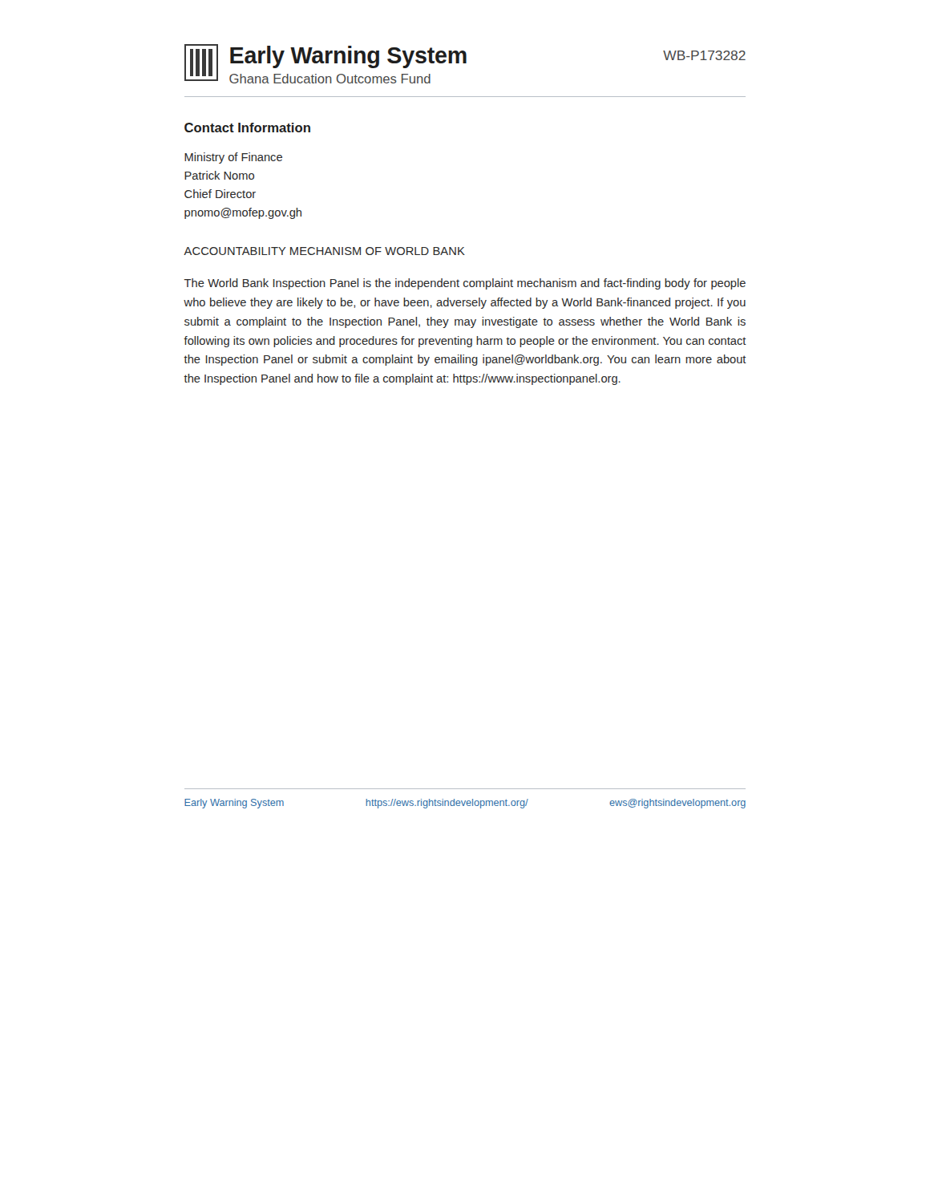Early Warning System
Ghana Education Outcomes Fund
WB-P173282
Contact Information
Ministry of Finance
Patrick Nomo
Chief Director
pnomo@mofep.gov.gh
ACCOUNTABILITY MECHANISM OF WORLD BANK
The World Bank Inspection Panel is the independent complaint mechanism and fact-finding body for people who believe they are likely to be, or have been, adversely affected by a World Bank-financed project. If you submit a complaint to the Inspection Panel, they may investigate to assess whether the World Bank is following its own policies and procedures for preventing harm to people or the environment. You can contact the Inspection Panel or submit a complaint by emailing ipanel@worldbank.org. You can learn more about the Inspection Panel and how to file a complaint at: https://www.inspectionpanel.org.
Early Warning System
https://ews.rightsindevelopment.org/
ews@rightsindevelopment.org